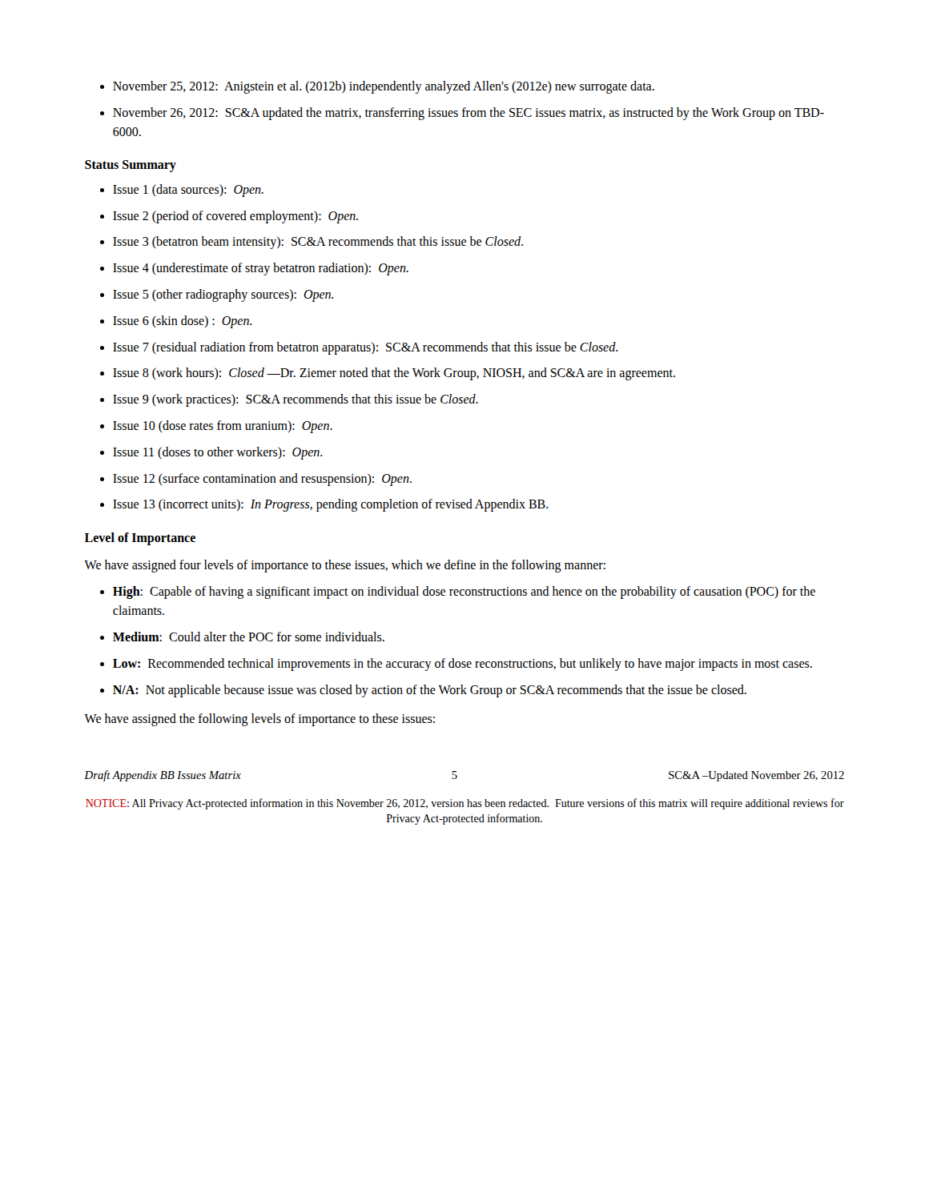November 25, 2012: Anigstein et al. (2012b) independently analyzed Allen's (2012e) new surrogate data.
November 26, 2012: SC&A updated the matrix, transferring issues from the SEC issues matrix, as instructed by the Work Group on TBD-6000.
Status Summary
Issue 1 (data sources): Open.
Issue 2 (period of covered employment): Open.
Issue 3 (betatron beam intensity): SC&A recommends that this issue be Closed.
Issue 4 (underestimate of stray betatron radiation): Open.
Issue 5 (other radiography sources): Open.
Issue 6 (skin dose) : Open.
Issue 7 (residual radiation from betatron apparatus): SC&A recommends that this issue be Closed.
Issue 8 (work hours): Closed —Dr. Ziemer noted that the Work Group, NIOSH, and SC&A are in agreement.
Issue 9 (work practices): SC&A recommends that this issue be Closed.
Issue 10 (dose rates from uranium): Open.
Issue 11 (doses to other workers): Open.
Issue 12 (surface contamination and resuspension): Open.
Issue 13 (incorrect units): In Progress, pending completion of revised Appendix BB.
Level of Importance
We have assigned four levels of importance to these issues, which we define in the following manner:
High: Capable of having a significant impact on individual dose reconstructions and hence on the probability of causation (POC) for the claimants.
Medium: Could alter the POC for some individuals.
Low: Recommended technical improvements in the accuracy of dose reconstructions, but unlikely to have major impacts in most cases.
N/A: Not applicable because issue was closed by action of the Work Group or SC&A recommends that the issue be closed.
We have assigned the following levels of importance to these issues:
Draft Appendix BB Issues Matrix 5 SC&A –Updated November 26, 2012
NOTICE: All Privacy Act-protected information in this November 26, 2012, version has been redacted. Future versions of this matrix will require additional reviews for Privacy Act-protected information.